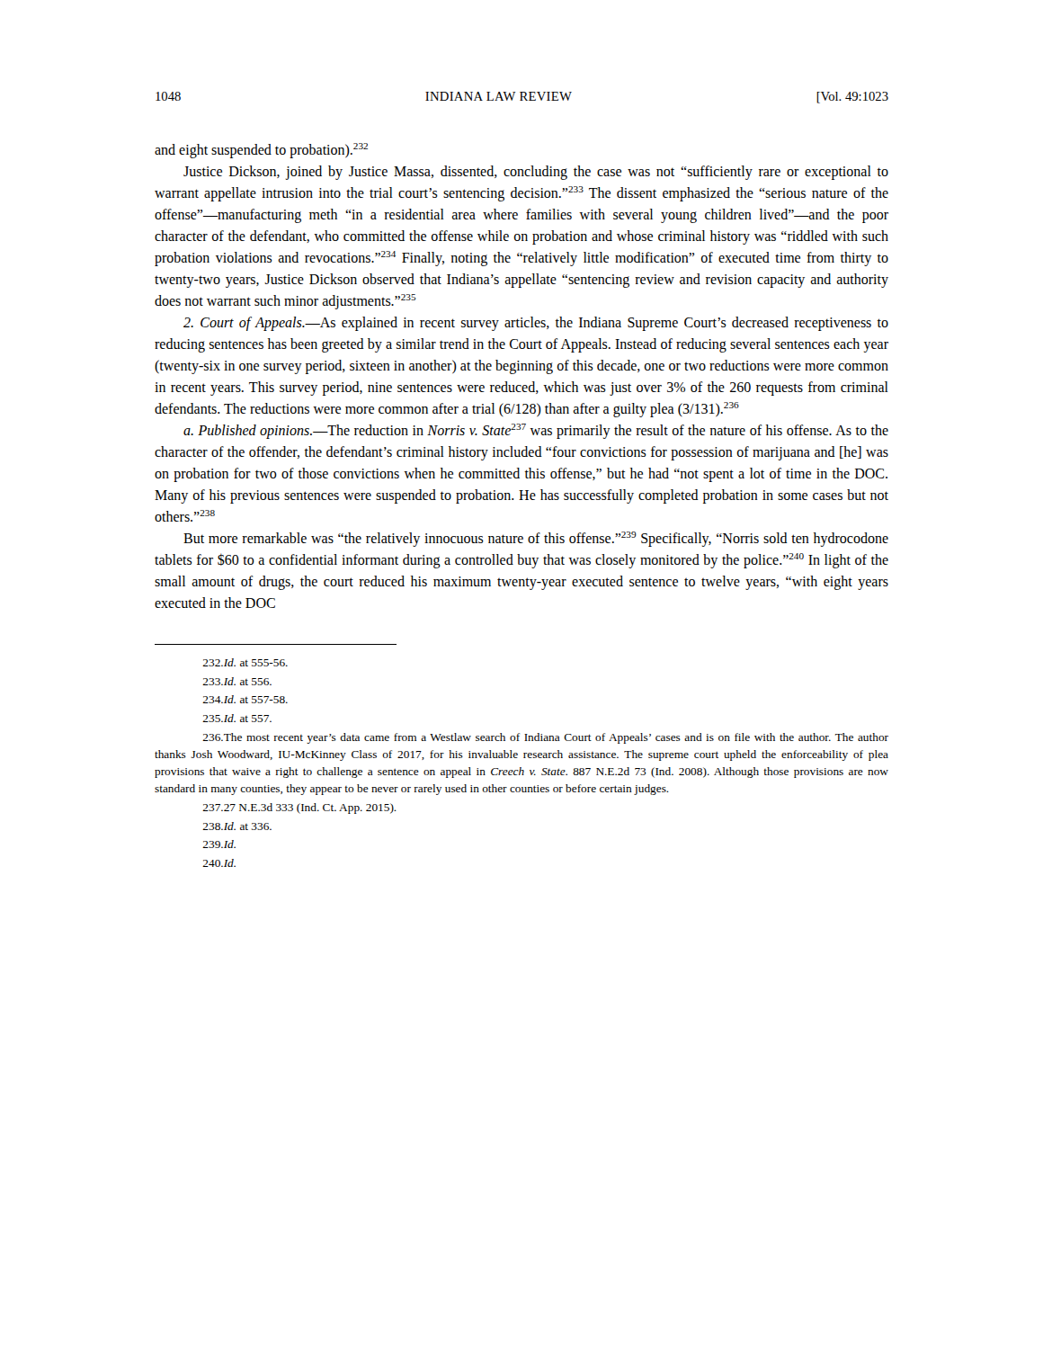1048 INDIANA LAW REVIEW [Vol. 49:1023
and eight suspended to probation).232
Justice Dickson, joined by Justice Massa, dissented, concluding the case was not “sufficiently rare or exceptional to warrant appellate intrusion into the trial court’s sentencing decision.”233 The dissent emphasized the “serious nature of the offense”—manufacturing meth “in a residential area where families with several young children lived”—and the poor character of the defendant, who committed the offense while on probation and whose criminal history was “riddled with such probation violations and revocations.”234 Finally, noting the “relatively little modification” of executed time from thirty to twenty-two years, Justice Dickson observed that Indiana’s appellate “sentencing review and revision capacity and authority does not warrant such minor adjustments.”235
2. Court of Appeals.—As explained in recent survey articles, the Indiana Supreme Court’s decreased receptiveness to reducing sentences has been greeted by a similar trend in the Court of Appeals. Instead of reducing several sentences each year (twenty-six in one survey period, sixteen in another) at the beginning of this decade, one or two reductions were more common in recent years. This survey period, nine sentences were reduced, which was just over 3% of the 260 requests from criminal defendants. The reductions were more common after a trial (6/128) than after a guilty plea (3/131).236
a. Published opinions.—The reduction in Norris v. State237 was primarily the result of the nature of his offense. As to the character of the offender, the defendant’s criminal history included “four convictions for possession of marijuana and [he] was on probation for two of those convictions when he committed this offense,” but he had “not spent a lot of time in the DOC. Many of his previous sentences were suspended to probation. He has successfully completed probation in some cases but not others.”238
But more remarkable was “the relatively innocuous nature of this offense.”239 Specifically, “Norris sold ten hydrocodone tablets for $60 to a confidential informant during a controlled buy that was closely monitored by the police.”240 In light of the small amount of drugs, the court reduced his maximum twenty-year executed sentence to twelve years, “with eight years executed in the DOC
232. Id. at 555-56.
233. Id. at 556.
234. Id. at 557-58.
235. Id. at 557.
236. The most recent year’s data came from a Westlaw search of Indiana Court of Appeals’ cases and is on file with the author. The author thanks Josh Woodward, IU-McKinney Class of 2017, for his invaluable research assistance. The supreme court upheld the enforceability of plea provisions that waive a right to challenge a sentence on appeal in Creech v. State. 887 N.E.2d 73 (Ind. 2008). Although those provisions are now standard in many counties, they appear to be never or rarely used in other counties or before certain judges.
237. 27 N.E.3d 333 (Ind. Ct. App. 2015).
238. Id. at 336.
239. Id.
240. Id.